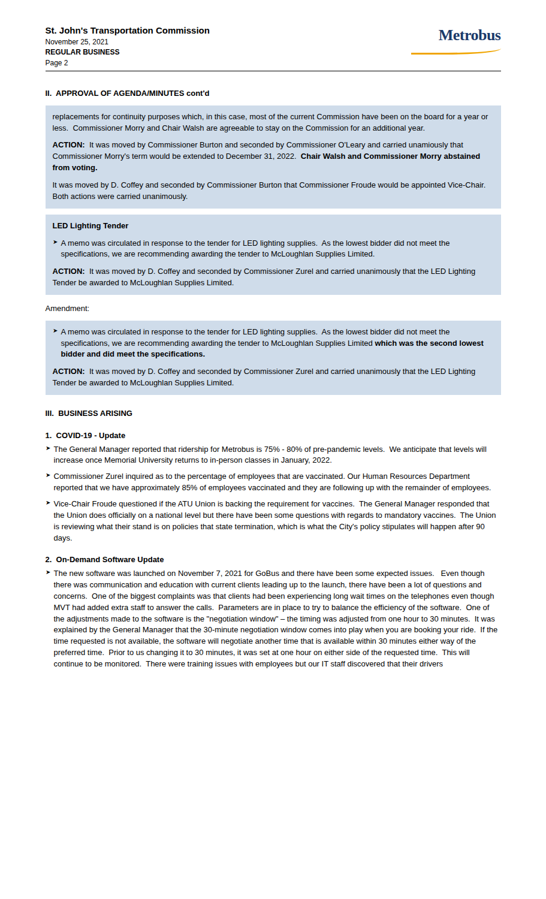St. John's Transportation Commission
November 25, 2021
REGULAR BUSINESS
Page 2
Metrobus
II. APPROVAL OF AGENDA/MINUTES cont'd
replacements for continuity purposes which, in this case, most of the current Commission have been on the board for a year or less. Commissioner Morry and Chair Walsh are agreeable to stay on the Commission for an additional year.
ACTION: It was moved by Commissioner Burton and seconded by Commissioner O'Leary and carried unamiously that Commissioner Morry's term would be extended to December 31, 2022. Chair Walsh and Commissioner Morry abstained from voting.
It was moved by D. Coffey and seconded by Commissioner Burton that Commissioner Froude would be appointed Vice-Chair. Both actions were carried unanimously.
LED Lighting Tender
A memo was circulated in response to the tender for LED lighting supplies. As the lowest bidder did not meet the specifications, we are recommending awarding the tender to McLoughlan Supplies Limited.
ACTION: It was moved by D. Coffey and seconded by Commissioner Zurel and carried unanimously that the LED Lighting Tender be awarded to McLoughlan Supplies Limited.
Amendment:
A memo was circulated in response to the tender for LED lighting supplies. As the lowest bidder did not meet the specifications, we are recommending awarding the tender to McLoughlan Supplies Limited which was the second lowest bidder and did meet the specifications.
ACTION: It was moved by D. Coffey and seconded by Commissioner Zurel and carried unanimously that the LED Lighting Tender be awarded to McLoughlan Supplies Limited.
III. BUSINESS ARISING
1. COVID-19 - Update
The General Manager reported that ridership for Metrobus is 75% - 80% of pre-pandemic levels. We anticipate that levels will increase once Memorial University returns to in-person classes in January, 2022.
Commissioner Zurel inquired as to the percentage of employees that are vaccinated. Our Human Resources Department reported that we have approximately 85% of employees vaccinated and they are following up with the remainder of employees.
Vice-Chair Froude questioned if the ATU Union is backing the requirement for vaccines. The General Manager responded that the Union does officially on a national level but there have been some questions with regards to mandatory vaccines. The Union is reviewing what their stand is on policies that state termination, which is what the City's policy stipulates will happen after 90 days.
2. On-Demand Software Update
The new software was launched on November 7, 2021 for GoBus and there have been some expected issues. Even though there was communication and education with current clients leading up to the launch, there have been a lot of questions and concerns. One of the biggest complaints was that clients had been experiencing long wait times on the telephones even though MVT had added extra staff to answer the calls. Parameters are in place to try to balance the efficiency of the software. One of the adjustments made to the software is the "negotiation window" – the timing was adjusted from one hour to 30 minutes. It was explained by the General Manager that the 30-minute negotiation window comes into play when you are booking your ride. If the time requested is not available, the software will negotiate another time that is available within 30 minutes either way of the preferred time. Prior to us changing it to 30 minutes, it was set at one hour on either side of the requested time. This will continue to be monitored. There were training issues with employees but our IT staff discovered that their drivers